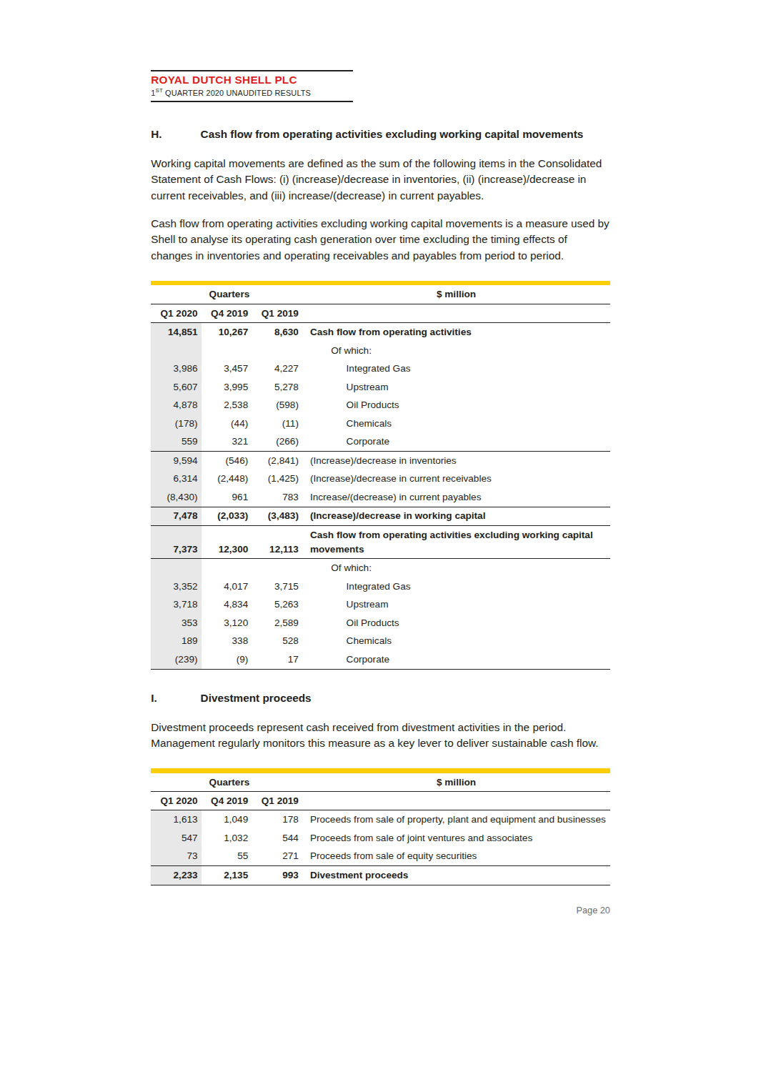ROYAL DUTCH SHELL PLC
1ST QUARTER 2020 UNAUDITED RESULTS
H. Cash flow from operating activities excluding working capital movements
Working capital movements are defined as the sum of the following items in the Consolidated Statement of Cash Flows: (i) (increase)/decrease in inventories, (ii) (increase)/decrease in current receivables, and (iii) increase/(decrease) in current payables.
Cash flow from operating activities excluding working capital movements is a measure used by Shell to analyse its operating cash generation over time excluding the timing effects of changes in inventories and operating receivables and payables from period to period.
| | Quarters | $ million |
| --- | --- | --- |
| Q1 2020 | Q4 2019 | Q1 2019 | |
| 14,851 | 10,267 | 8,630 | Cash flow from operating activities |
| | | | Of which: |
| 3,986 | 3,457 | 4,227 | Integrated Gas |
| 5,607 | 3,995 | 5,278 | Upstream |
| 4,878 | 2,538 | (598) | Oil Products |
| (178) | (44) | (11) | Chemicals |
| 559 | 321 | (266) | Corporate |
| 9,594 | (546) | (2,841) | (Increase)/decrease in inventories |
| 6,314 | (2,448) | (1,425) | (Increase)/decrease in current receivables |
| (8,430) | 961 | 783 | Increase/(decrease) in current payables |
| 7,478 | (2,033) | (3,483) | (Increase)/decrease in working capital |
| 7,373 | 12,300 | 12,113 | Cash flow from operating activities excluding working capital movements |
| | | | Of which: |
| 3,352 | 4,017 | 3,715 | Integrated Gas |
| 3,718 | 4,834 | 5,263 | Upstream |
| 353 | 3,120 | 2,589 | Oil Products |
| 189 | 338 | 528 | Chemicals |
| (239) | (9) | 17 | Corporate |
I. Divestment proceeds
Divestment proceeds represent cash received from divestment activities in the period. Management regularly monitors this measure as a key lever to deliver sustainable cash flow.
| | Quarters | $ million |
| --- | --- | --- |
| Q1 2020 | Q4 2019 | Q1 2019 | |
| 1,613 | 1,049 | 178 | Proceeds from sale of property, plant and equipment and businesses |
| 547 | 1,032 | 544 | Proceeds from sale of joint ventures and associates |
| 73 | 55 | 271 | Proceeds from sale of equity securities |
| 2,233 | 2,135 | 993 | Divestment proceeds |
Page 20